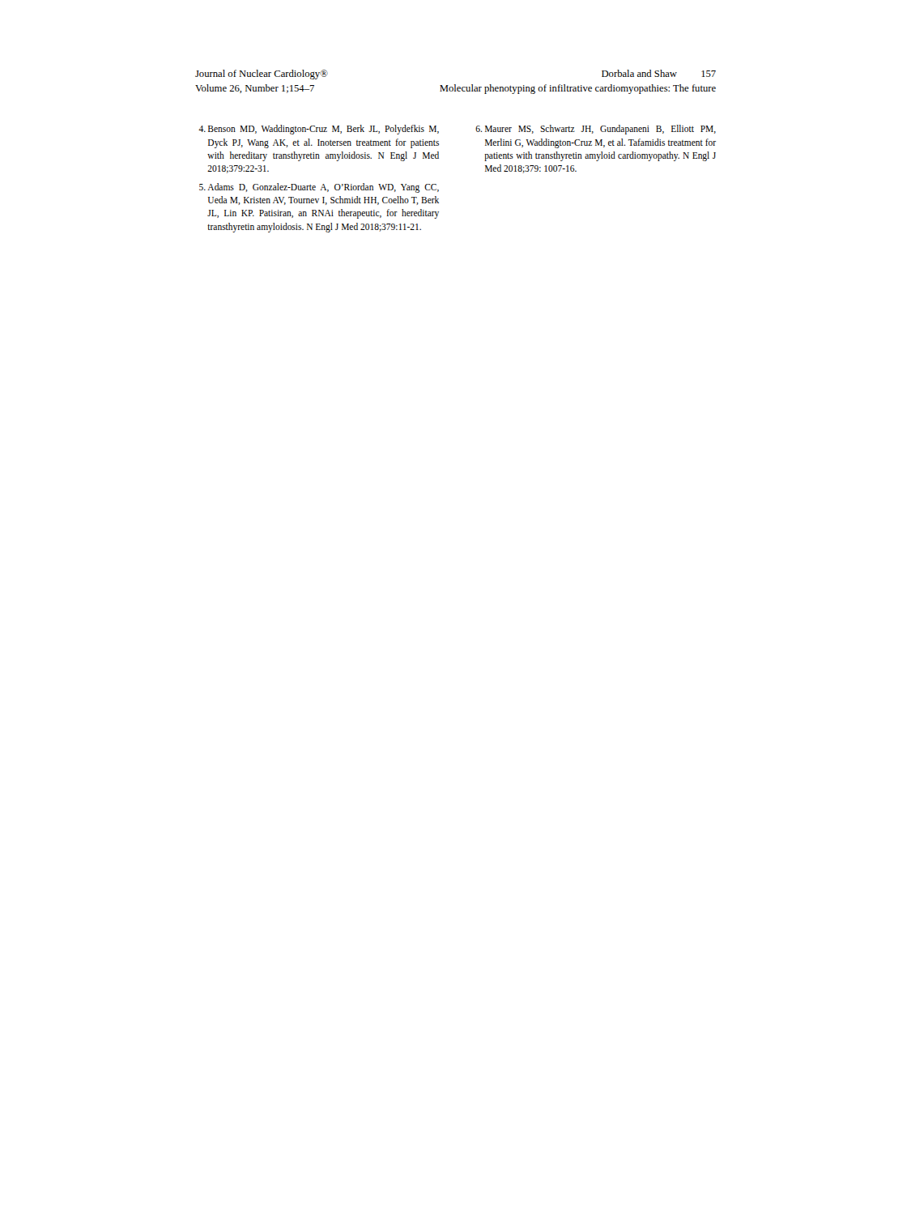Journal of Nuclear Cardiology®
Dorbala and Shaw157
Volume 26, Number 1;154–7
Molecular phenotyping of infiltrative cardiomyopathies: The future
4. Benson MD, Waddington-Cruz M, Berk JL, Polydefkis M, Dyck PJ, Wang AK, et al. Inotersen treatment for patients with hereditary transthyretin amyloidosis. N Engl J Med 2018;379:22-31.
5. Adams D, Gonzalez-Duarte A, O’Riordan WD, Yang CC, Ueda M, Kristen AV, Tournev I, Schmidt HH, Coelho T, Berk JL, Lin KP. Patisiran, an RNAi therapeutic, for hereditary transthyretin amyloidosis. N Engl J Med 2018;379:11-21.
6. Maurer MS, Schwartz JH, Gundapaneni B, Elliott PM, Merlini G, Waddington-Cruz M, et al. Tafamidis treatment for patients with transthyretin amyloid cardiomyopathy. N Engl J Med 2018;379: 1007-16.